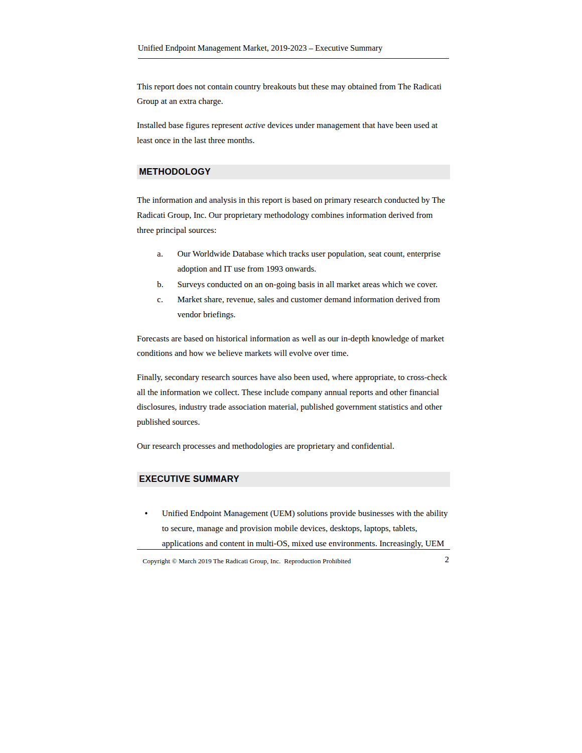Unified Endpoint Management Market, 2019-2023 – Executive Summary
This report does not contain country breakouts but these may obtained from The Radicati Group at an extra charge.
Installed base figures represent active devices under management that have been used at least once in the last three months.
METHODOLOGY
The information and analysis in this report is based on primary research conducted by The Radicati Group, Inc. Our proprietary methodology combines information derived from three principal sources:
Our Worldwide Database which tracks user population, seat count, enterprise adoption and IT use from 1993 onwards.
Surveys conducted on an on-going basis in all market areas which we cover.
Market share, revenue, sales and customer demand information derived from vendor briefings.
Forecasts are based on historical information as well as our in-depth knowledge of market conditions and how we believe markets will evolve over time.
Finally, secondary research sources have also been used, where appropriate, to cross-check all the information we collect. These include company annual reports and other financial disclosures, industry trade association material, published government statistics and other published sources.
Our research processes and methodologies are proprietary and confidential.
EXECUTIVE SUMMARY
Unified Endpoint Management (UEM) solutions provide businesses with the ability to secure, manage and provision mobile devices, desktops, laptops, tablets, applications and content in multi-OS, mixed use environments. Increasingly, UEM
Copyright © March 2019 The Radicati Group, Inc. Reproduction Prohibited 2